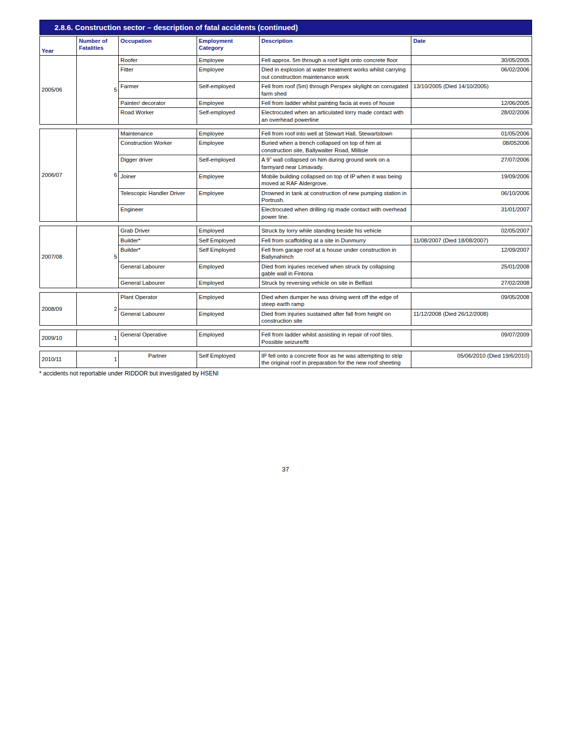2.8.6. Construction sector – description of fatal accidents (continued)
| Year | Number of Fatalities | Occupation | Employment Category | Description | Date |
| --- | --- | --- | --- | --- | --- |
| 2005/06 | 5 | Roofer | Employee | Fell approx. 5m through a roof light onto concrete floor | 30/05/2005 |
| Fitter | Employee | Died in explosion at water treatment works whilst carrying out construction maintenance work | 06/02/2006 |
| Farmer | Self-employed | Fell from roof (5m) through Perspex skylight on corrugated farm shed | 13/10/2005 (Died 14/10/2005) |
| Painter/ decorator | Employee | Fell from ladder whilst painting facia at eves of house | 12/06/2005 |
| Road Worker | Self-employed | Electrocuted when an articulated lorry made contact with an overhead powerline | 28/02/2006 |
| 2006/07 | 6 | Maintenance | Employee | Fell from roof into well at Stewart Hall, Stewartstown | 01/05/2006 |
| Construction Worker | Employee | Buried when a trench collapsed on top of him at construction site, Ballywalter Road, Millisle | 08/052006 |
| Digger driver | Self-employed | A 9” wall collapsed on him during ground work on a farmyard near Limavady. | 27/07/2006 |
| Joiner | Employee | Mobile building collapsed on top of IP when it was being moved at RAF Aldergrove. | 19/09/2006 |
| Telescopic Handler Driver | Employee | Drowned in tank at construction of new pumping station in Portrush. | 06/10/2006 |
| Engineer | | Electrocuted when drilling rig made contact with overhead power line. | 31/01/2007 |
| 2007/08 | 5 | Grab Driver | Employed | Struck by lorry while standing beside his vehicle | 02/05/2007 |
| Builder* | Self Employed | Fell from scaffolding at a site in Dunmurry | 11/08/2007 (Died 18/08/2007) |
| Builder* | Self Employed | Fell from garage roof at a house under construction in Ballynahinch | 12/09/2007 |
| General Labourer | Employed | Died from injuries received when struck by collapsing gable wall in Fintona | 25/01/2008 |
| General Labourer | Employed | Struck by reversing vehicle on site in Belfast | 27/02/2008 |
| 2008/09 | 2 | Plant Operator | Employed | Died when dumper he was driving went off the edge of steep earth ramp | 09/05/2008 |
| General Labourer | Employed | Died from injuries sustained after fall from height on construction site | 11/12/2008 (Died 26/12/2008) |
| 2009/10 | 1 | General Operative | Employed | Fell from ladder whilst assisting in repair of roof tiles. Possible seizure/fit | 09/07/2009 |
| 2010/11 | 1 | Partner | Self Employed | IP fell onto a concrete floor as he was attempting to strip the original roof in preparation for the new roof sheeting | 05/06/2010 (Died 19/6/2010) |
* accidents not reportable under RIDDOR but investigated by HSENI
37